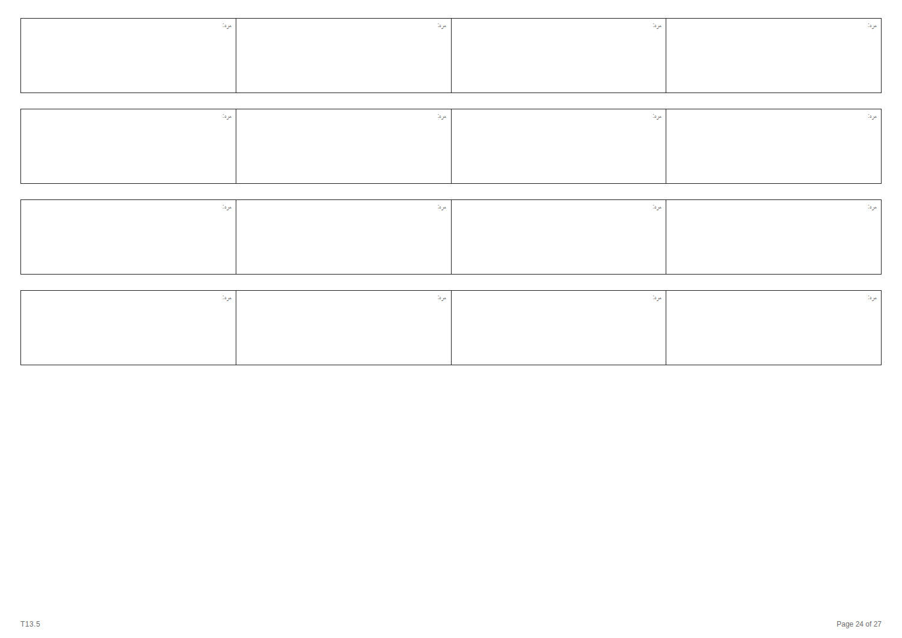| ﯩﺮﻩ: | ﯩﺮﻩ: | ﯩﺮﻩ: | ﯩﺮﻩ: |
| ﯩﺮﻩ: | ﯩﺮﻩ: | ﯩﺮﻩ: | ﯩﺮﻩ: |
| ﯩﺮﻩ: | ﯩﺮﻩ: | ﯩﺮﻩ: | ﯩﺮﻩ: |
| ﯩﺮﻩ: | ﯩﺮﻩ: | ﯩﺮﻩ: | ﯩﺮﻩ: |
Page 24 of 27
T13.5